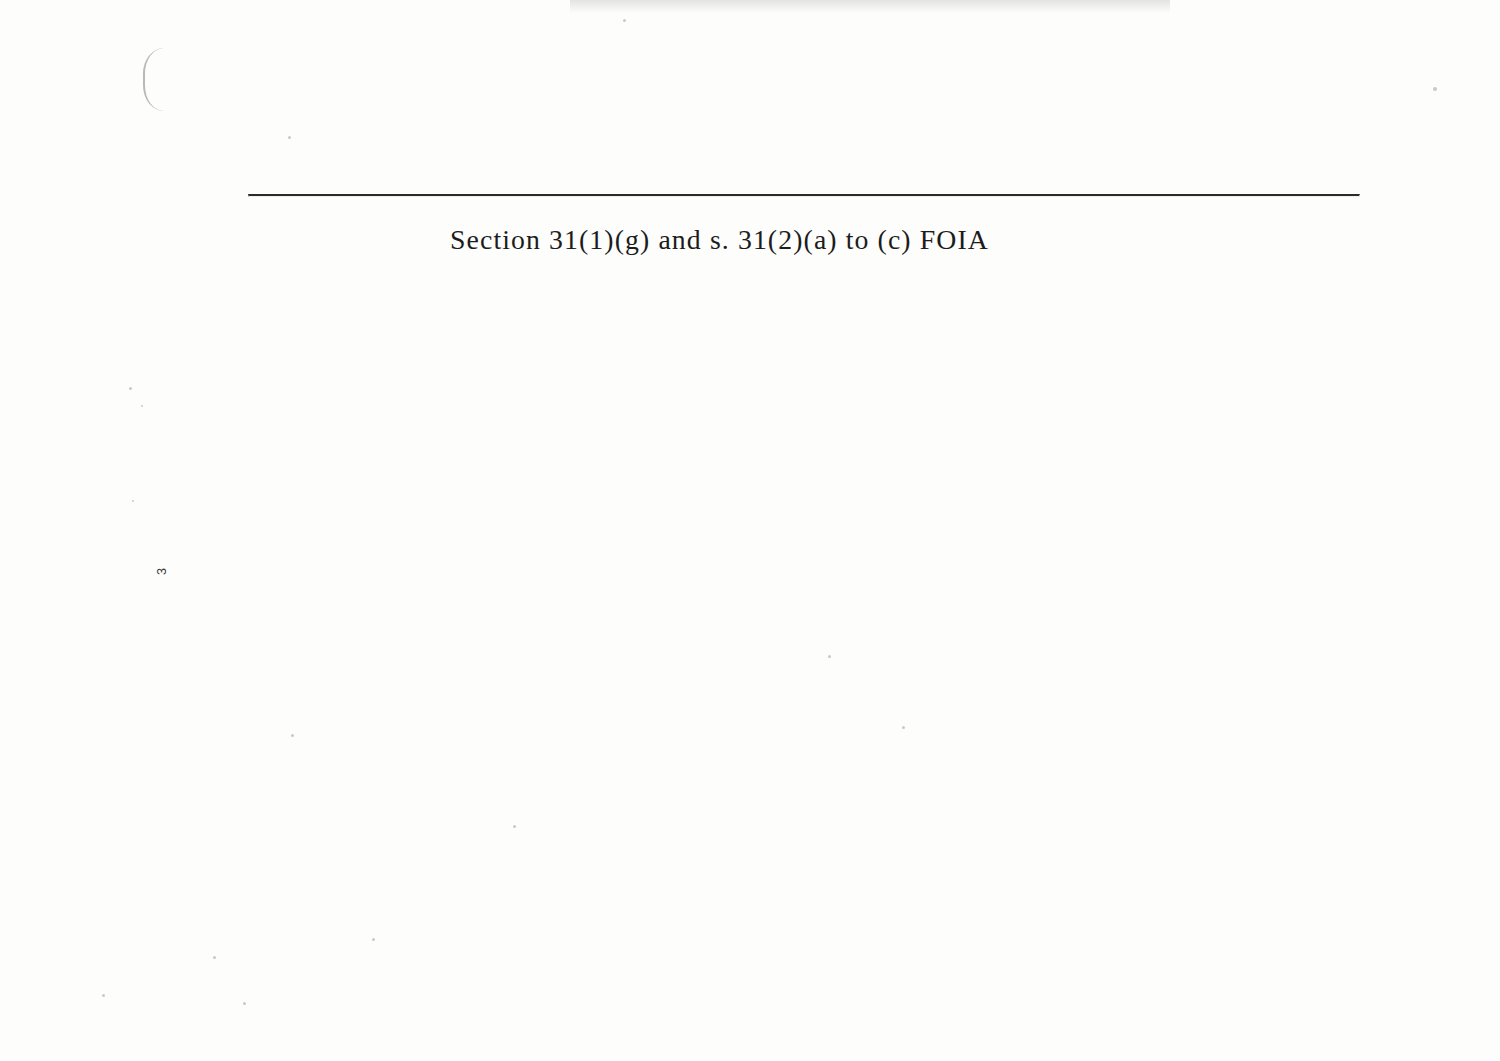Section 31(1)(g) and s. 31(2)(a) to (c) FOIA
3
The remainder of this page is blank; content has been withheld.